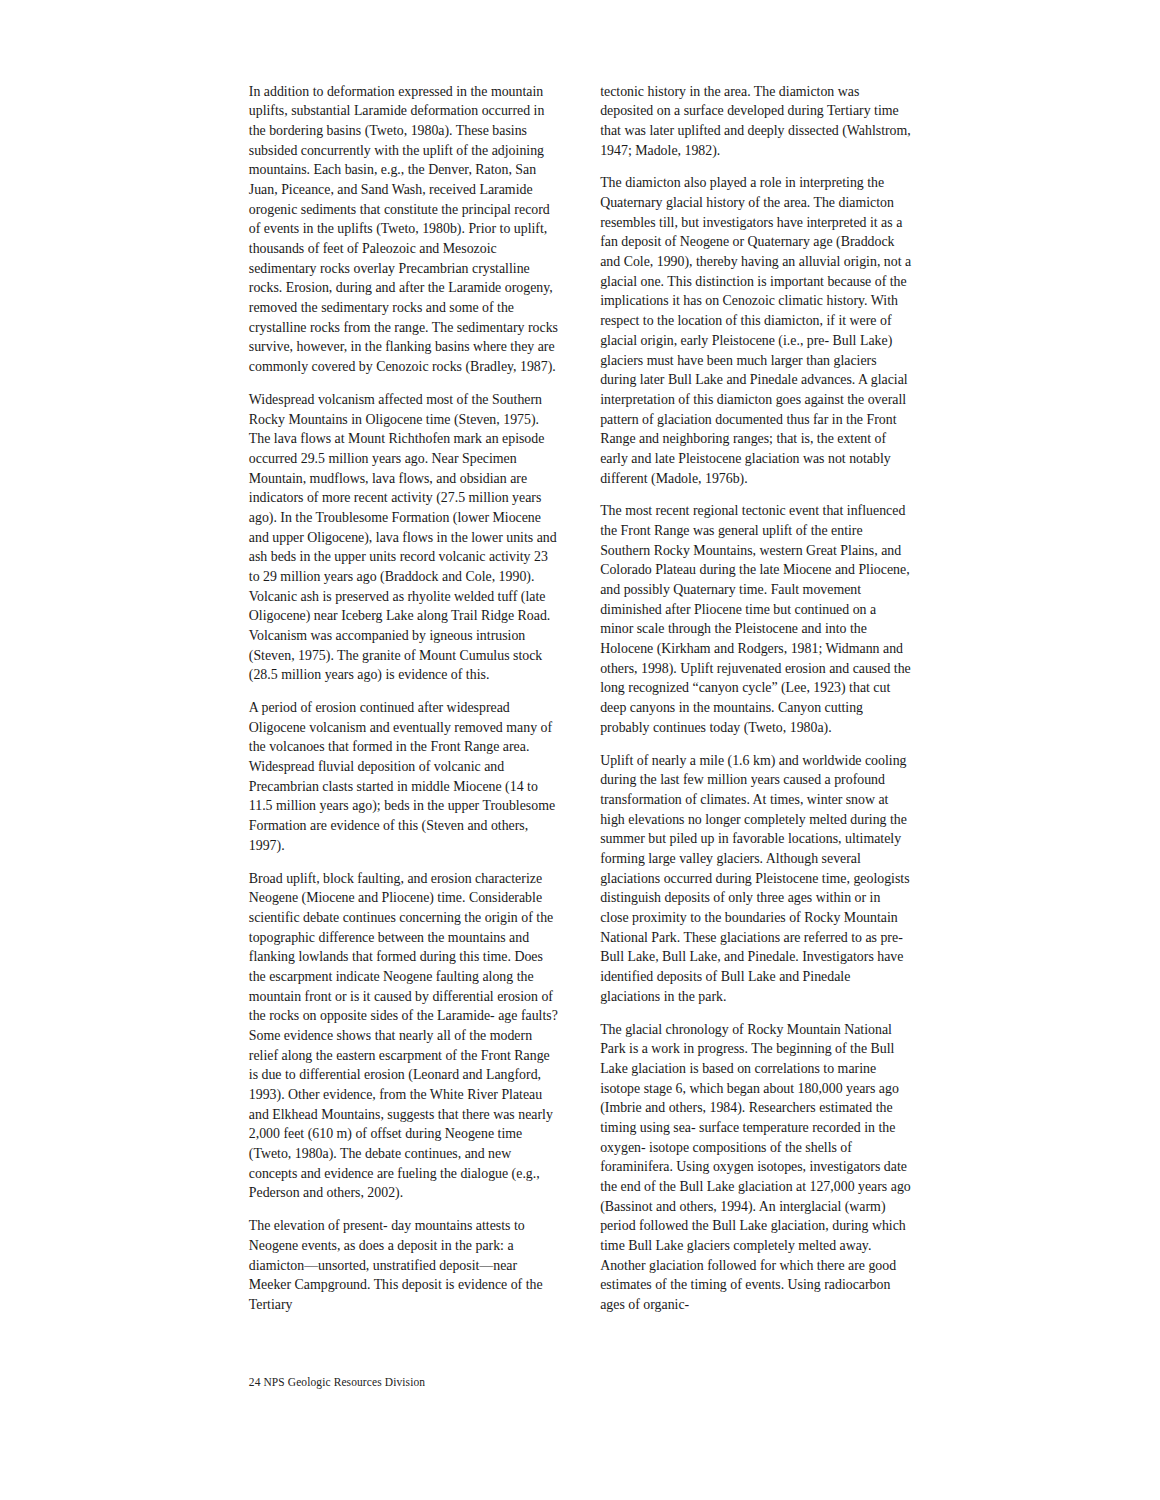In addition to deformation expressed in the mountain uplifts, substantial Laramide deformation occurred in the bordering basins (Tweto, 1980a). These basins subsided concurrently with the uplift of the adjoining mountains. Each basin, e.g., the Denver, Raton, San Juan, Piceance, and Sand Wash, received Laramide orogenic sediments that constitute the principal record of events in the uplifts (Tweto, 1980b). Prior to uplift, thousands of feet of Paleozoic and Mesozoic sedimentary rocks overlay Precambrian crystalline rocks. Erosion, during and after the Laramide orogeny, removed the sedimentary rocks and some of the crystalline rocks from the range. The sedimentary rocks survive, however, in the flanking basins where they are commonly covered by Cenozoic rocks (Bradley, 1987).
Widespread volcanism affected most of the Southern Rocky Mountains in Oligocene time (Steven, 1975). The lava flows at Mount Richthofen mark an episode occurred 29.5 million years ago. Near Specimen Mountain, mudflows, lava flows, and obsidian are indicators of more recent activity (27.5 million years ago). In the Troublesome Formation (lower Miocene and upper Oligocene), lava flows in the lower units and ash beds in the upper units record volcanic activity 23 to 29 million years ago (Braddock and Cole, 1990). Volcanic ash is preserved as rhyolite welded tuff (late Oligocene) near Iceberg Lake along Trail Ridge Road. Volcanism was accompanied by igneous intrusion (Steven, 1975). The granite of Mount Cumulus stock (28.5 million years ago) is evidence of this.
A period of erosion continued after widespread Oligocene volcanism and eventually removed many of the volcanoes that formed in the Front Range area. Widespread fluvial deposition of volcanic and Precambrian clasts started in middle Miocene (14 to 11.5 million years ago); beds in the upper Troublesome Formation are evidence of this (Steven and others, 1997).
Broad uplift, block faulting, and erosion characterize Neogene (Miocene and Pliocene) time. Considerable scientific debate continues concerning the origin of the topographic difference between the mountains and flanking lowlands that formed during this time. Does the escarpment indicate Neogene faulting along the mountain front or is it caused by differential erosion of the rocks on opposite sides of the Laramide- age faults? Some evidence shows that nearly all of the modern relief along the eastern escarpment of the Front Range is due to differential erosion (Leonard and Langford, 1993). Other evidence, from the White River Plateau and Elkhead Mountains, suggests that there was nearly 2,000 feet (610 m) of offset during Neogene time (Tweto, 1980a). The debate continues, and new concepts and evidence are fueling the dialogue (e.g., Pederson and others, 2002).
The elevation of present- day mountains attests to Neogene events, as does a deposit in the park: a diamicton—unsorted, unstratified deposit—near Meeker Campground. This deposit is evidence of the Tertiary
tectonic history in the area. The diamicton was deposited on a surface developed during Tertiary time that was later uplifted and deeply dissected (Wahlstrom, 1947; Madole, 1982).
The diamicton also played a role in interpreting the Quaternary glacial history of the area. The diamicton resembles till, but investigators have interpreted it as a fan deposit of Neogene or Quaternary age (Braddock and Cole, 1990), thereby having an alluvial origin, not a glacial one. This distinction is important because of the implications it has on Cenozoic climatic history. With respect to the location of this diamicton, if it were of glacial origin, early Pleistocene (i.e., pre- Bull Lake) glaciers must have been much larger than glaciers during later Bull Lake and Pinedale advances. A glacial interpretation of this diamicton goes against the overall pattern of glaciation documented thus far in the Front Range and neighboring ranges; that is, the extent of early and late Pleistocene glaciation was not notably different (Madole, 1976b).
The most recent regional tectonic event that influenced the Front Range was general uplift of the entire Southern Rocky Mountains, western Great Plains, and Colorado Plateau during the late Miocene and Pliocene, and possibly Quaternary time. Fault movement diminished after Pliocene time but continued on a minor scale through the Pleistocene and into the Holocene (Kirkham and Rodgers, 1981; Widmann and others, 1998). Uplift rejuvenated erosion and caused the long recognized “canyon cycle” (Lee, 1923) that cut deep canyons in the mountains. Canyon cutting probably continues today (Tweto, 1980a).
Uplift of nearly a mile (1.6 km) and worldwide cooling during the last few million years caused a profound transformation of climates. At times, winter snow at high elevations no longer completely melted during the summer but piled up in favorable locations, ultimately forming large valley glaciers. Although several glaciations occurred during Pleistocene time, geologists distinguish deposits of only three ages within or in close proximity to the boundaries of Rocky Mountain National Park. These glaciations are referred to as pre- Bull Lake, Bull Lake, and Pinedale. Investigators have identified deposits of Bull Lake and Pinedale glaciations in the park.
The glacial chronology of Rocky Mountain National Park is a work in progress. The beginning of the Bull Lake glaciation is based on correlations to marine isotope stage 6, which began about 180,000 years ago (Imbrie and others, 1984). Researchers estimated the timing using sea- surface temperature recorded in the oxygen- isotope compositions of the shells of foraminifera. Using oxygen isotopes, investigators date the end of the Bull Lake glaciation at 127,000 years ago (Bassinot and others, 1994). An interglacial (warm) period followed the Bull Lake glaciation, during which time Bull Lake glaciers completely melted away. Another glaciation followed for which there are good estimates of the timing of events. Using radiocarbon ages of organic-
24 NPS Geologic Resources Division